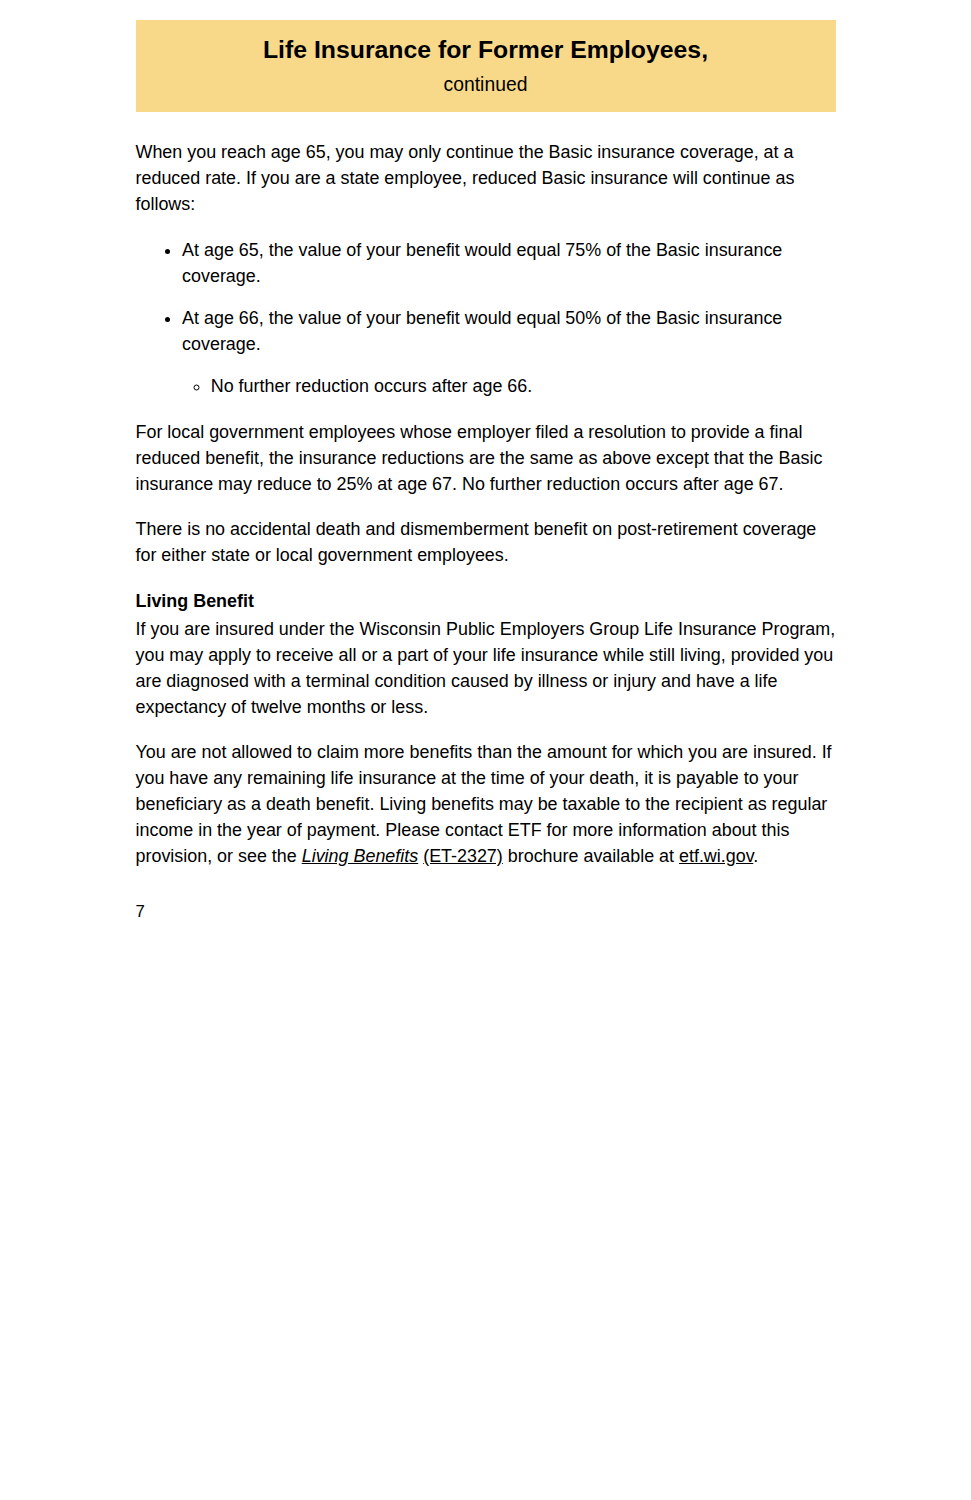Life Insurance for Former Employees, continued
When you reach age 65, you may only continue the Basic insurance coverage, at a reduced rate. If you are a state employee, reduced Basic insurance will continue as follows:
At age 65, the value of your benefit would equal 75% of the Basic insurance coverage.
At age 66, the value of your benefit would equal 50% of the Basic insurance coverage.
No further reduction occurs after age 66.
For local government employees whose employer filed a resolution to provide a final reduced benefit, the insurance reductions are the same as above except that the Basic insurance may reduce to 25% at age 67. No further reduction occurs after age 67.
There is no accidental death and dismemberment benefit on post-retirement coverage for either state or local government employees.
Living Benefit
If you are insured under the Wisconsin Public Employers Group Life Insurance Program, you may apply to receive all or a part of your life insurance while still living, provided you are diagnosed with a terminal condition caused by illness or injury and have a life expectancy of twelve months or less.
You are not allowed to claim more benefits than the amount for which you are insured. If you have any remaining life insurance at the time of your death, it is payable to your beneficiary as a death benefit. Living benefits may be taxable to the recipient as regular income in the year of payment. Please contact ETF for more information about this provision, or see the Living Benefits (ET-2327) brochure available at etf.wi.gov.
7